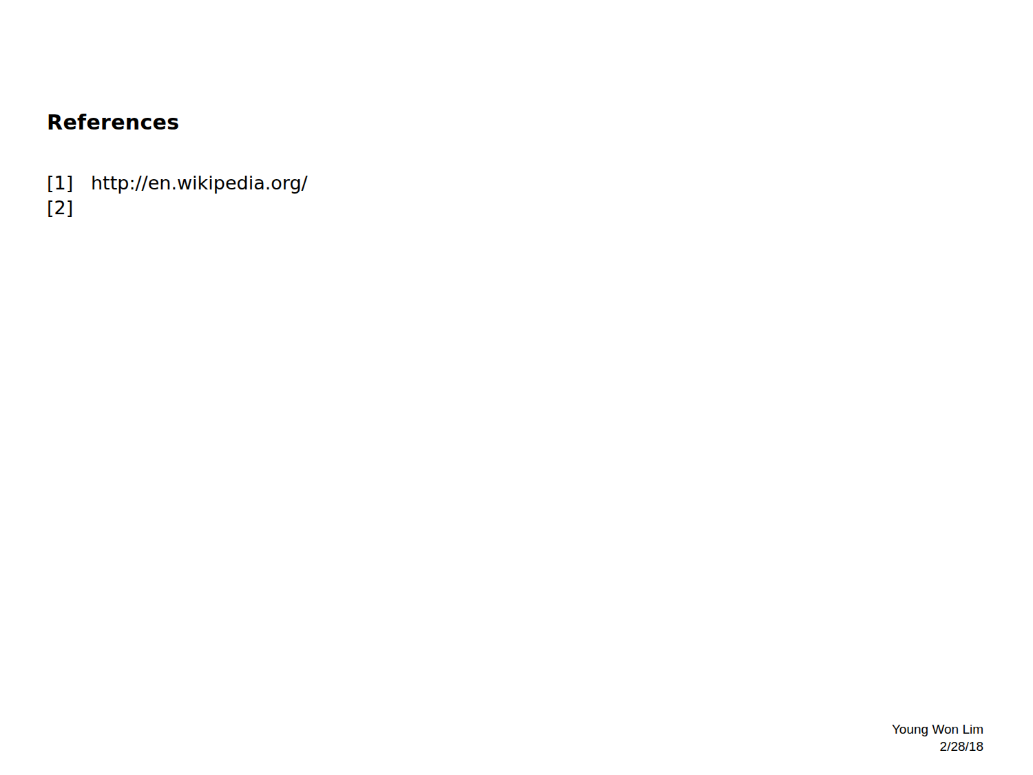References
[1] http://en.wikipedia.org/ [2]
Young Won Lim
2/28/18